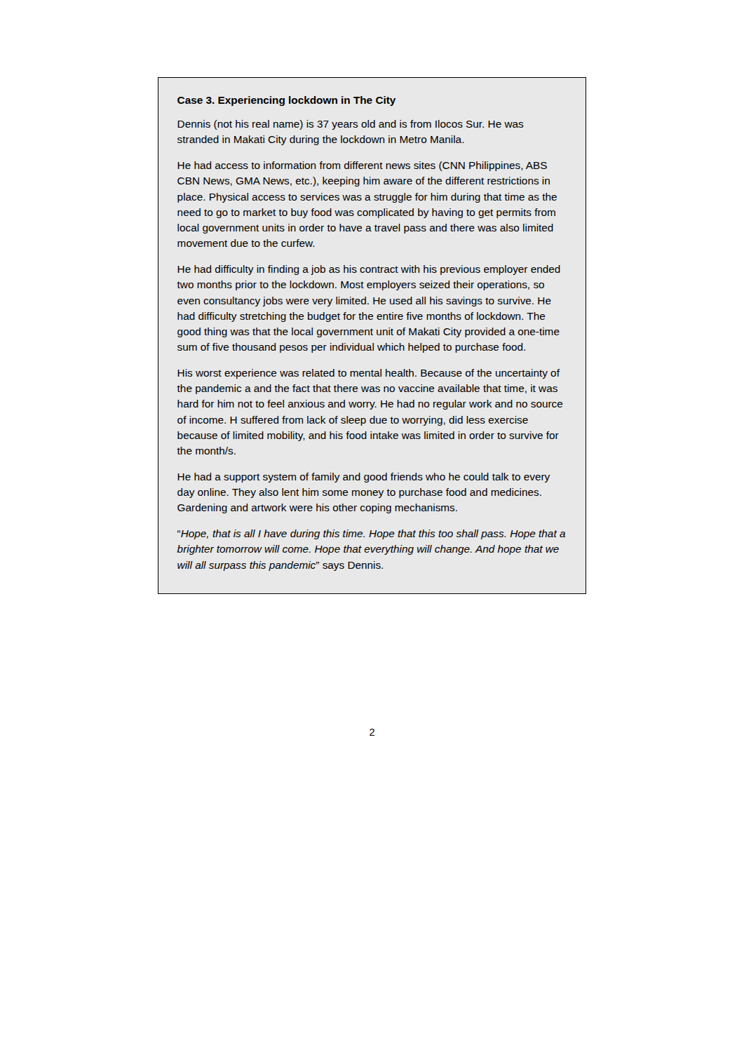Case 3. Experiencing lockdown in The City
Dennis (not his real name) is 37 years old and is from Ilocos Sur. He was stranded in Makati City during the lockdown in Metro Manila.
He had access to information from different news sites (CNN Philippines, ABS CBN News, GMA News, etc.), keeping him aware of the different restrictions in place. Physical access to services was a struggle for him during that time as the need to go to market to buy food was complicated by having to get permits from local government units in order to have a travel pass and there was also limited movement due to the curfew.
He had difficulty in finding a job as his contract with his previous employer ended two months prior to the lockdown. Most employers seized their operations, so even consultancy jobs were very limited. He used all his savings to survive. He had difficulty stretching the budget for the entire five months of lockdown. The good thing was that the local government unit of Makati City provided a one-time sum of five thousand pesos per individual which helped to purchase food.
His worst experience was related to mental health. Because of the uncertainty of the pandemic a and the fact that there was no vaccine available that time, it was hard for him not to feel anxious and worry. He had no regular work and no source of income. H suffered from lack of sleep due to worrying, did less exercise because of limited mobility, and his food intake was limited in order to survive for the month/s.
He had a support system of family and good friends who he could talk to every day online. They also lent him some money to purchase food and medicines. Gardening and artwork were his other coping mechanisms.
“Hope, that is all I have during this time. Hope that this too shall pass. Hope that a brighter tomorrow will come. Hope that everything will change. And hope that we will all surpass this pandemic” says Dennis.
2